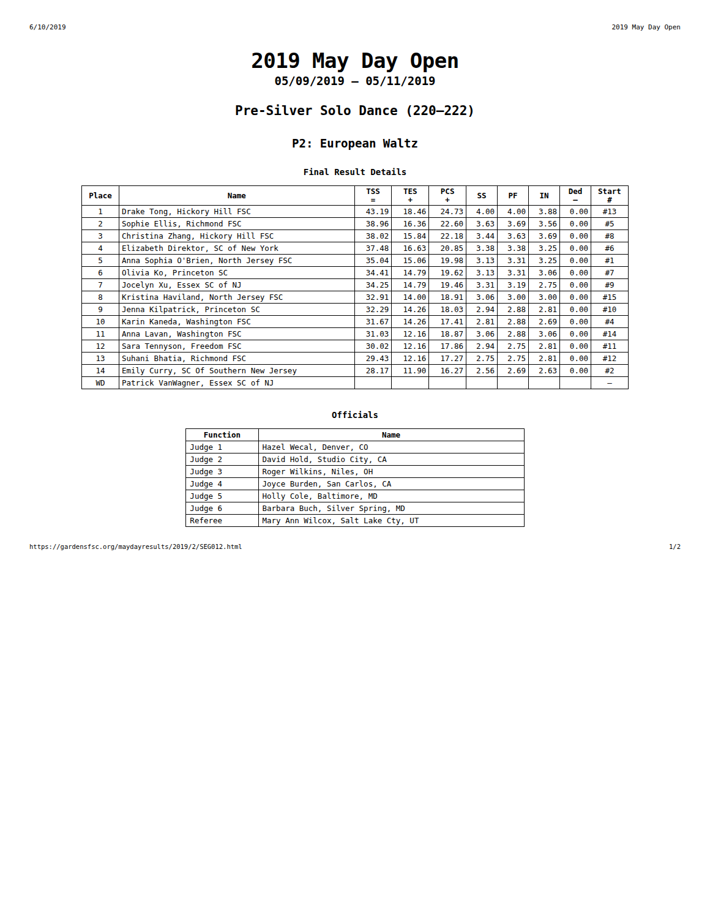6/10/2019 2019 May Day Open
2019 May Day Open
05/09/2019 – 05/11/2019
Pre-Silver Solo Dance (220–222)
P2: European Waltz
Final Result Details
| Place | Name | TSS = | TES + | PCS + | SS | PF | IN | Ded – | Start # |
| --- | --- | --- | --- | --- | --- | --- | --- | --- | --- |
| 1 | Drake Tong, Hickory Hill FSC | 43.19 | 18.46 | 24.73 | 4.00 | 4.00 | 3.88 | 0.00 | #13 |
| 2 | Sophie Ellis, Richmond FSC | 38.96 | 16.36 | 22.60 | 3.63 | 3.69 | 3.56 | 0.00 | #5 |
| 3 | Christina Zhang, Hickory Hill FSC | 38.02 | 15.84 | 22.18 | 3.44 | 3.63 | 3.69 | 0.00 | #8 |
| 4 | Elizabeth Direktor, SC of New York | 37.48 | 16.63 | 20.85 | 3.38 | 3.38 | 3.25 | 0.00 | #6 |
| 5 | Anna Sophia O'Brien, North Jersey FSC | 35.04 | 15.06 | 19.98 | 3.13 | 3.31 | 3.25 | 0.00 | #1 |
| 6 | Olivia Ko, Princeton SC | 34.41 | 14.79 | 19.62 | 3.13 | 3.31 | 3.06 | 0.00 | #7 |
| 7 | Jocelyn Xu, Essex SC of NJ | 34.25 | 14.79 | 19.46 | 3.31 | 3.19 | 2.75 | 0.00 | #9 |
| 8 | Kristina Haviland, North Jersey FSC | 32.91 | 14.00 | 18.91 | 3.06 | 3.00 | 3.00 | 0.00 | #15 |
| 9 | Jenna Kilpatrick, Princeton SC | 32.29 | 14.26 | 18.03 | 2.94 | 2.88 | 2.81 | 0.00 | #10 |
| 10 | Karin Kaneda, Washington FSC | 31.67 | 14.26 | 17.41 | 2.81 | 2.88 | 2.69 | 0.00 | #4 |
| 11 | Anna Lavan, Washington FSC | 31.03 | 12.16 | 18.87 | 3.06 | 2.88 | 3.06 | 0.00 | #14 |
| 12 | Sara Tennyson, Freedom FSC | 30.02 | 12.16 | 17.86 | 2.94 | 2.75 | 2.81 | 0.00 | #11 |
| 13 | Suhani Bhatia, Richmond FSC | 29.43 | 12.16 | 17.27 | 2.75 | 2.75 | 2.81 | 0.00 | #12 |
| 14 | Emily Curry, SC Of Southern New Jersey | 28.17 | 11.90 | 16.27 | 2.56 | 2.69 | 2.63 | 0.00 | #2 |
| WD | Patrick VanWagner, Essex SC of NJ | | | | | | | | – |
Officials
| Function | Name |
| --- | --- |
| Judge 1 | Hazel Wecal, Denver, CO |
| Judge 2 | David Hold, Studio City, CA |
| Judge 3 | Roger Wilkins, Niles, OH |
| Judge 4 | Joyce Burden, San Carlos, CA |
| Judge 5 | Holly Cole, Baltimore, MD |
| Judge 6 | Barbara Buch, Silver Spring, MD |
| Referee | Mary Ann Wilcox, Salt Lake Cty, UT |
https://gardensfsc.org/maydayresults/2019/2/SEG012.html 1/2